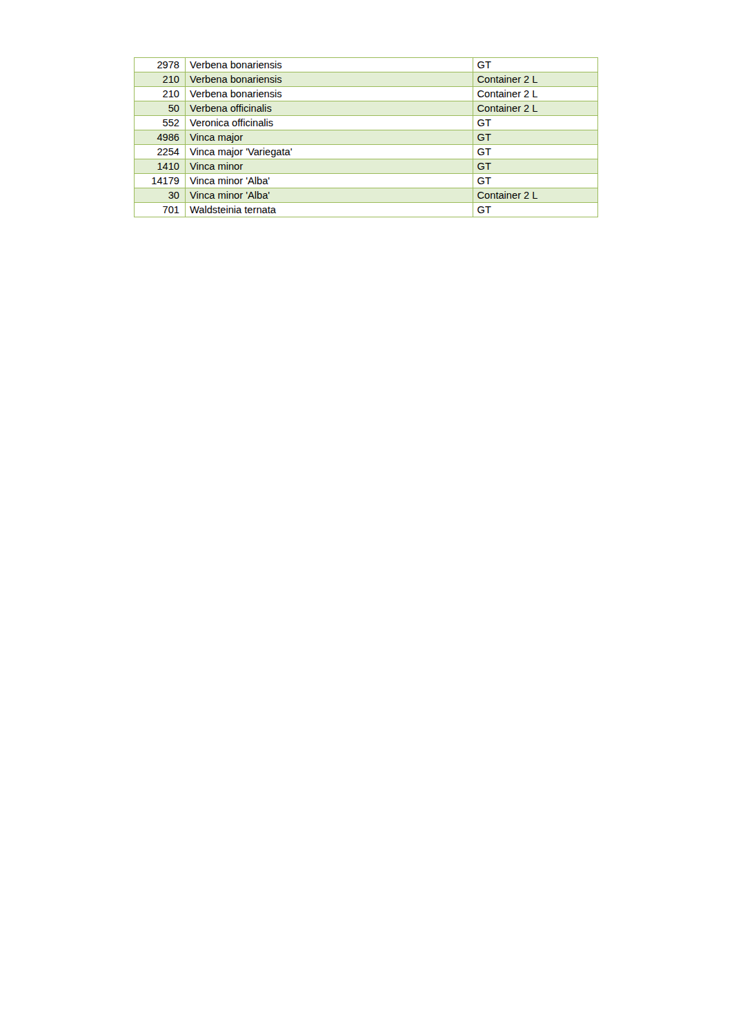| 2978 | Verbena bonariensis | GT |
| 210 | Verbena bonariensis | Container 2 L |
| 210 | Verbena bonariensis | Container 2 L |
| 50 | Verbena officinalis | Container 2 L |
| 552 | Veronica officinalis | GT |
| 4986 | Vinca major | GT |
| 2254 | Vinca major 'Variegata' | GT |
| 1410 | Vinca minor | GT |
| 14179 | Vinca minor 'Alba' | GT |
| 30 | Vinca minor 'Alba' | Container 2 L |
| 701 | Waldsteinia ternata | GT |